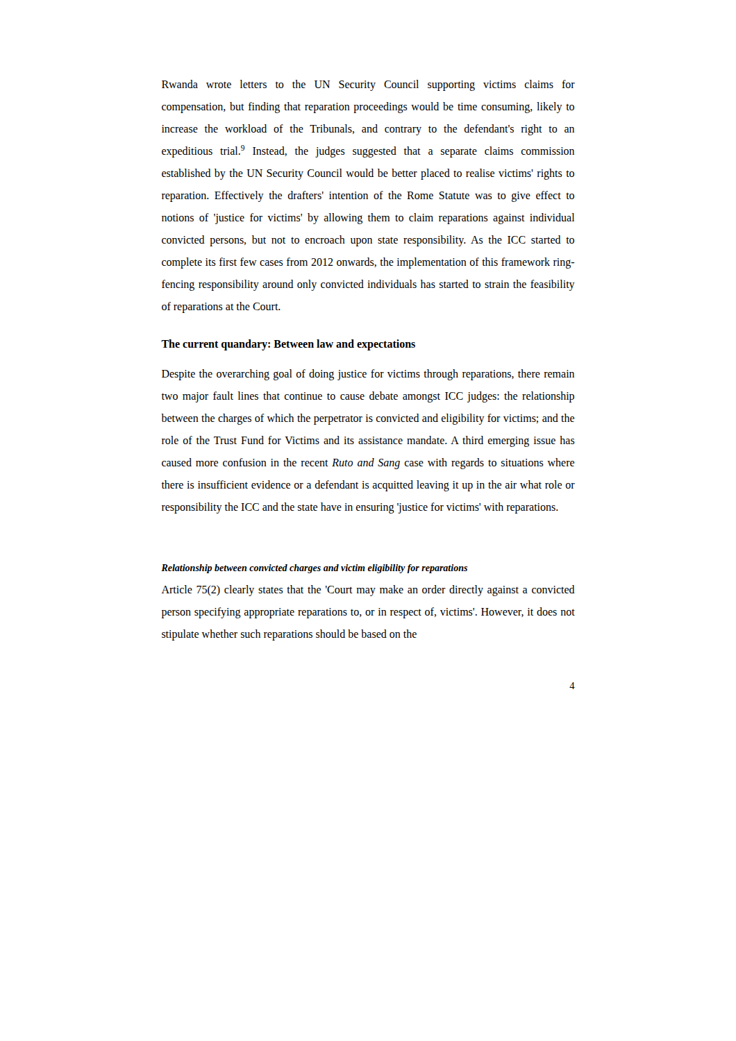Rwanda wrote letters to the UN Security Council supporting victims claims for compensation, but finding that reparation proceedings would be time consuming, likely to increase the workload of the Tribunals, and contrary to the defendant's right to an expeditious trial.9 Instead, the judges suggested that a separate claims commission established by the UN Security Council would be better placed to realise victims' rights to reparation. Effectively the drafters' intention of the Rome Statute was to give effect to notions of 'justice for victims' by allowing them to claim reparations against individual convicted persons, but not to encroach upon state responsibility. As the ICC started to complete its first few cases from 2012 onwards, the implementation of this framework ring-fencing responsibility around only convicted individuals has started to strain the feasibility of reparations at the Court.
The current quandary: Between law and expectations
Despite the overarching goal of doing justice for victims through reparations, there remain two major fault lines that continue to cause debate amongst ICC judges: the relationship between the charges of which the perpetrator is convicted and eligibility for victims; and the role of the Trust Fund for Victims and its assistance mandate. A third emerging issue has caused more confusion in the recent Ruto and Sang case with regards to situations where there is insufficient evidence or a defendant is acquitted leaving it up in the air what role or responsibility the ICC and the state have in ensuring 'justice for victims' with reparations.
Relationship between convicted charges and victim eligibility for reparations
Article 75(2) clearly states that the 'Court may make an order directly against a convicted person specifying appropriate reparations to, or in respect of, victims'. However, it does not stipulate whether such reparations should be based on the
4